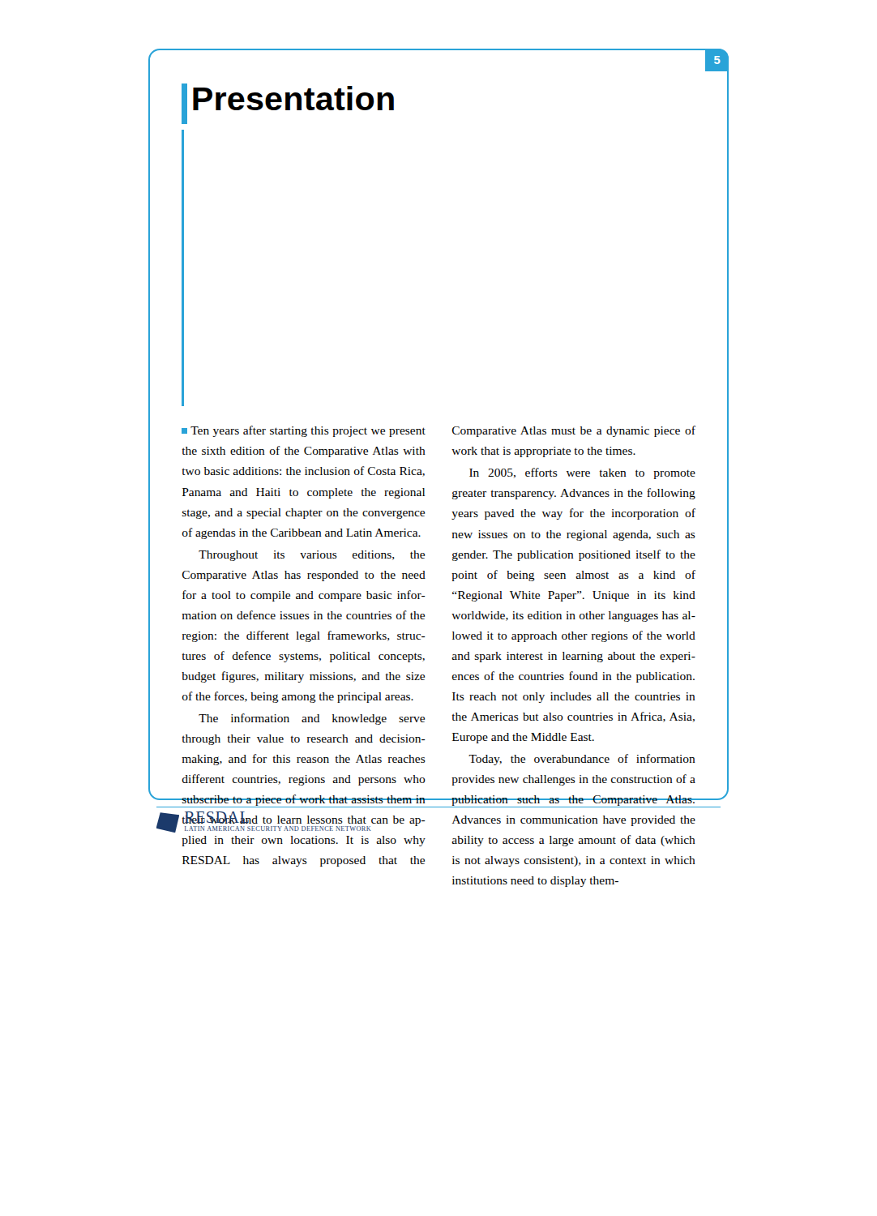5
Presentation
Ten years after starting this project we present the sixth edition of the Comparative Atlas with two basic additions: the inclusion of Costa Rica, Panama and Haiti to complete the regional stage, and a special chapter on the convergence of agendas in the Caribbean and Latin America.
Throughout its various editions, the Comparative Atlas has responded to the need for a tool to compile and compare basic information on defence issues in the countries of the region: the different legal frameworks, structures of defence systems, political concepts, budget figures, military missions, and the size of the forces, being among the principal areas.
The information and knowledge serve through their value to research and decision-making, and for this reason the Atlas reaches different countries, regions and persons who subscribe to a piece of work that assists them in their work and to learn lessons that can be applied in their own locations. It is also why RESDAL has always proposed that the Comparative Atlas must be a dynamic piece of work that is appropriate to the times.
In 2005, efforts were taken to promote greater transparency. Advances in the following years paved the way for the incorporation of new issues on to the regional agenda, such as gender. The publication positioned itself to the point of being seen almost as a kind of “Regional White Paper”. Unique in its kind worldwide, its edition in other languages has allowed it to approach other regions of the world and spark interest in learning about the experiences of the countries found in the publication. Its reach not only includes all the countries in the Americas but also countries in Africa, Asia, Europe and the Middle East.
Today, the overabundance of information provides new challenges in the construction of a publication such as the Comparative Atlas. Advances in communication have provided the ability to access a large amount of data (which is not always consistent), in a context in which institutions need to display them-
RESDAL
Latin American Security and Defence Network